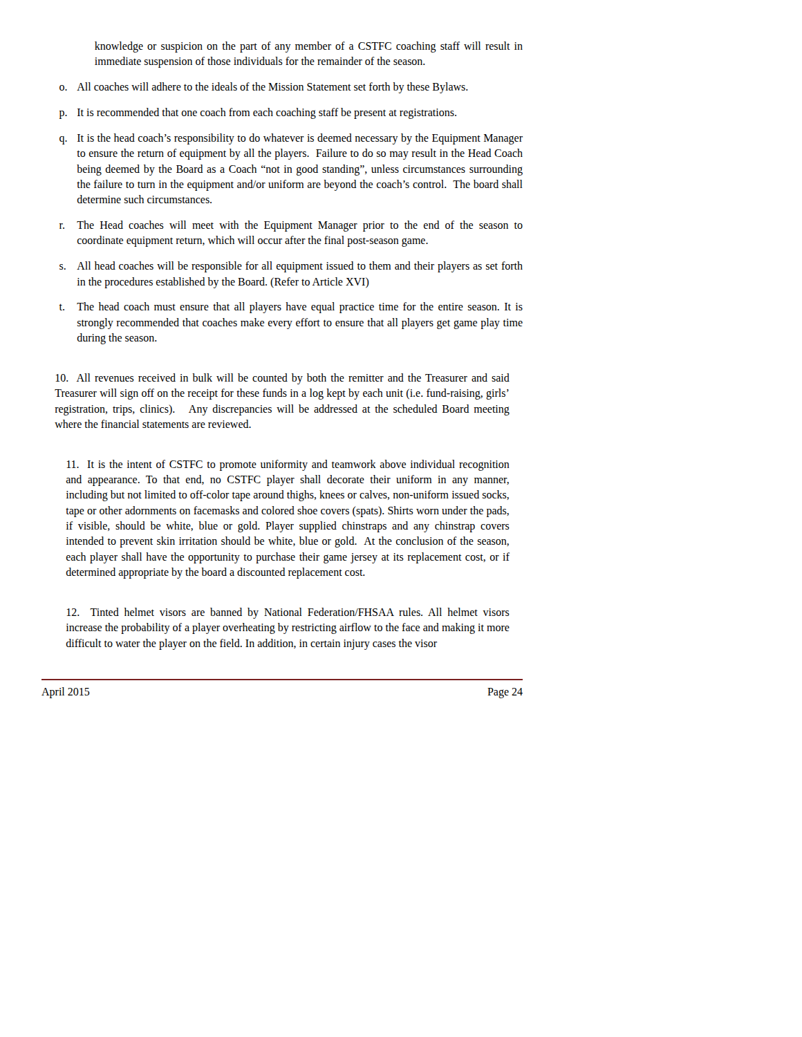knowledge or suspicion on the part of any member of a CSTFC coaching staff will result in immediate suspension of those individuals for the remainder of the season.
o. All coaches will adhere to the ideals of the Mission Statement set forth by these Bylaws.
p. It is recommended that one coach from each coaching staff be present at registrations.
q. It is the head coach’s responsibility to do whatever is deemed necessary by the Equipment Manager to ensure the return of equipment by all the players. Failure to do so may result in the Head Coach being deemed by the Board as a Coach “not in good standing”, unless circumstances surrounding the failure to turn in the equipment and/or uniform are beyond the coach’s control. The board shall determine such circumstances.
r. The Head coaches will meet with the Equipment Manager prior to the end of the season to coordinate equipment return, which will occur after the final post-season game.
s. All head coaches will be responsible for all equipment issued to them and their players as set forth in the procedures established by the Board. (Refer to Article XVI)
t. The head coach must ensure that all players have equal practice time for the entire season. It is strongly recommended that coaches make every effort to ensure that all players get game play time during the season.
10. All revenues received in bulk will be counted by both the remitter and the Treasurer and said Treasurer will sign off on the receipt for these funds in a log kept by each unit (i.e. fund-raising, girls’ registration, trips, clinics). Any discrepancies will be addressed at the scheduled Board meeting where the financial statements are reviewed.
11. It is the intent of CSTFC to promote uniformity and teamwork above individual recognition and appearance. To that end, no CSTFC player shall decorate their uniform in any manner, including but not limited to off-color tape around thighs, knees or calves, non-uniform issued socks, tape or other adornments on facemasks and colored shoe covers (spats). Shirts worn under the pads, if visible, should be white, blue or gold. Player supplied chinstraps and any chinstrap covers intended to prevent skin irritation should be white, blue or gold. At the conclusion of the season, each player shall have the opportunity to purchase their game jersey at its replacement cost, or if determined appropriate by the board a discounted replacement cost.
12. Tinted helmet visors are banned by National Federation/FHSAA rules. All helmet visors increase the probability of a player overheating by restricting airflow to the face and making it more difficult to water the player on the field. In addition, in certain injury cases the visor
April 2015 Page 24